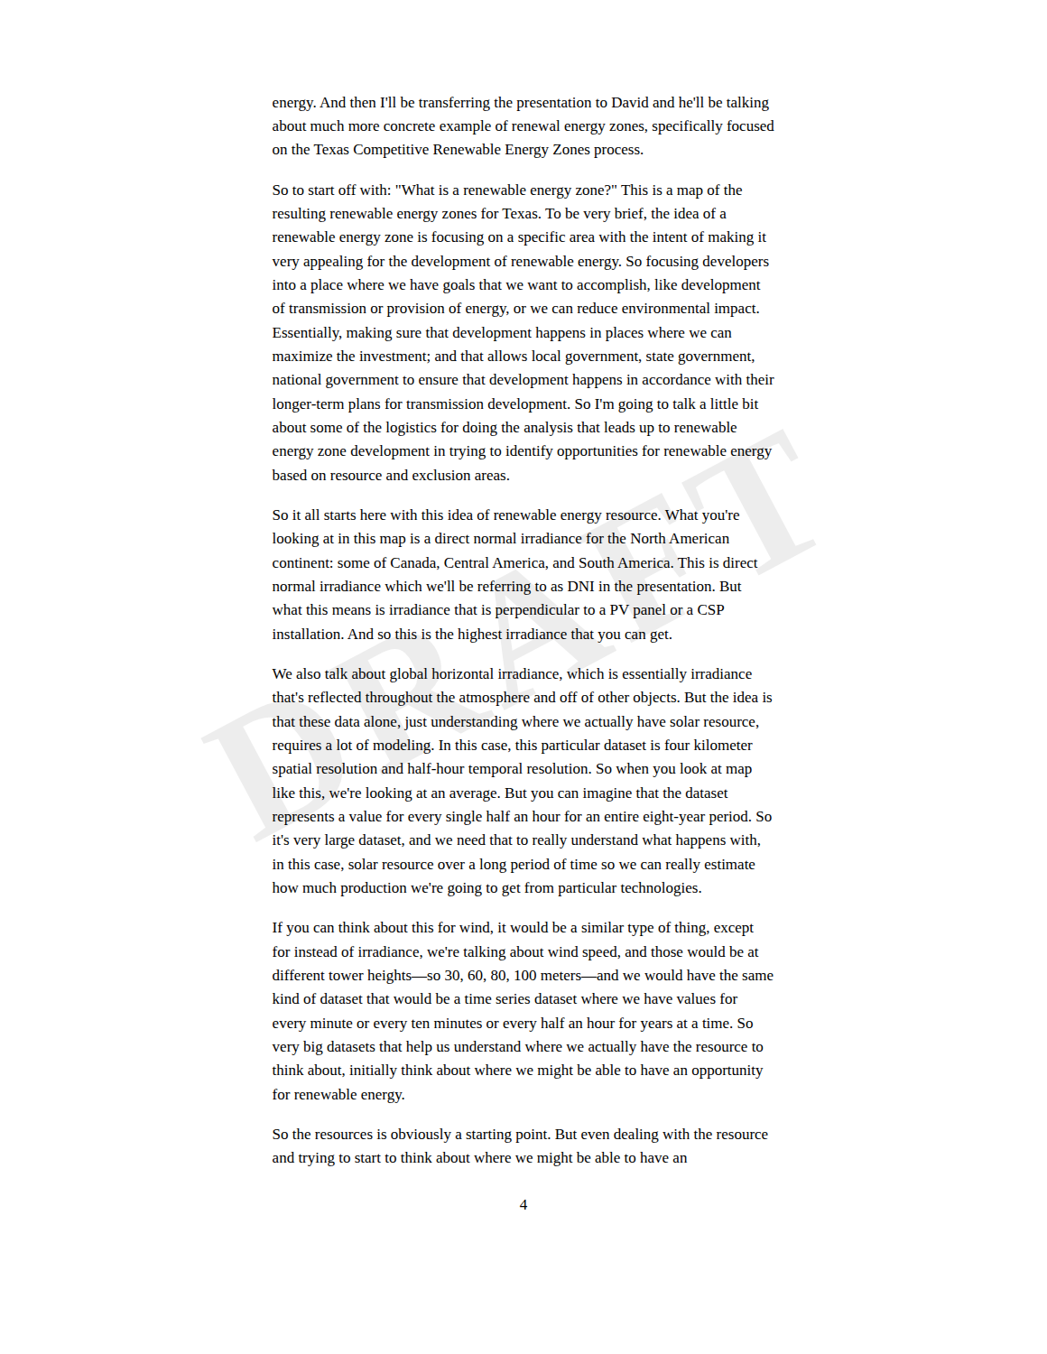DRAFT
energy. And then I'll be transferring the presentation to David and he'll be talking about much more concrete example of renewal energy zones, specifically focused on the Texas Competitive Renewable Energy Zones process.
So to start off with: "What is a renewable energy zone?" This is a map of the resulting renewable energy zones for Texas. To be very brief, the idea of a renewable energy zone is focusing on a specific area with the intent of making it very appealing for the development of renewable energy. So focusing developers into a place where we have goals that we want to accomplish, like development of transmission or provision of energy, or we can reduce environmental impact. Essentially, making sure that development happens in places where we can maximize the investment; and that allows local government, state government, national government to ensure that development happens in accordance with their longer-term plans for transmission development. So I'm going to talk a little bit about some of the logistics for doing the analysis that leads up to renewable energy zone development in trying to identify opportunities for renewable energy based on resource and exclusion areas.
So it all starts here with this idea of renewable energy resource. What you're looking at in this map is a direct normal irradiance for the North American continent: some of Canada, Central America, and South America. This is direct normal irradiance which we'll be referring to as DNI in the presentation. But what this means is irradiance that is perpendicular to a PV panel or a CSP installation. And so this is the highest irradiance that you can get.
We also talk about global horizontal irradiance, which is essentially irradiance that's reflected throughout the atmosphere and off of other objects. But the idea is that these data alone, just understanding where we actually have solar resource, requires a lot of modeling. In this case, this particular dataset is four kilometer spatial resolution and half-hour temporal resolution. So when you look at map like this, we're looking at an average. But you can imagine that the dataset represents a value for every single half an hour for an entire eight-year period. So it's very large dataset, and we need that to really understand what happens with, in this case, solar resource over a long period of time so we can really estimate how much production we're going to get from particular technologies.
If you can think about this for wind, it would be a similar type of thing, except for instead of irradiance, we're talking about wind speed, and those would be at different tower heights—so 30, 60, 80, 100 meters—and we would have the same kind of dataset that would be a time series dataset where we have values for every minute or every ten minutes or every half an hour for years at a time. So very big datasets that help us understand where we actually have the resource to think about, initially think about where we might be able to have an opportunity for renewable energy.
So the resources is obviously a starting point. But even dealing with the resource and trying to start to think about where we might be able to have an
4